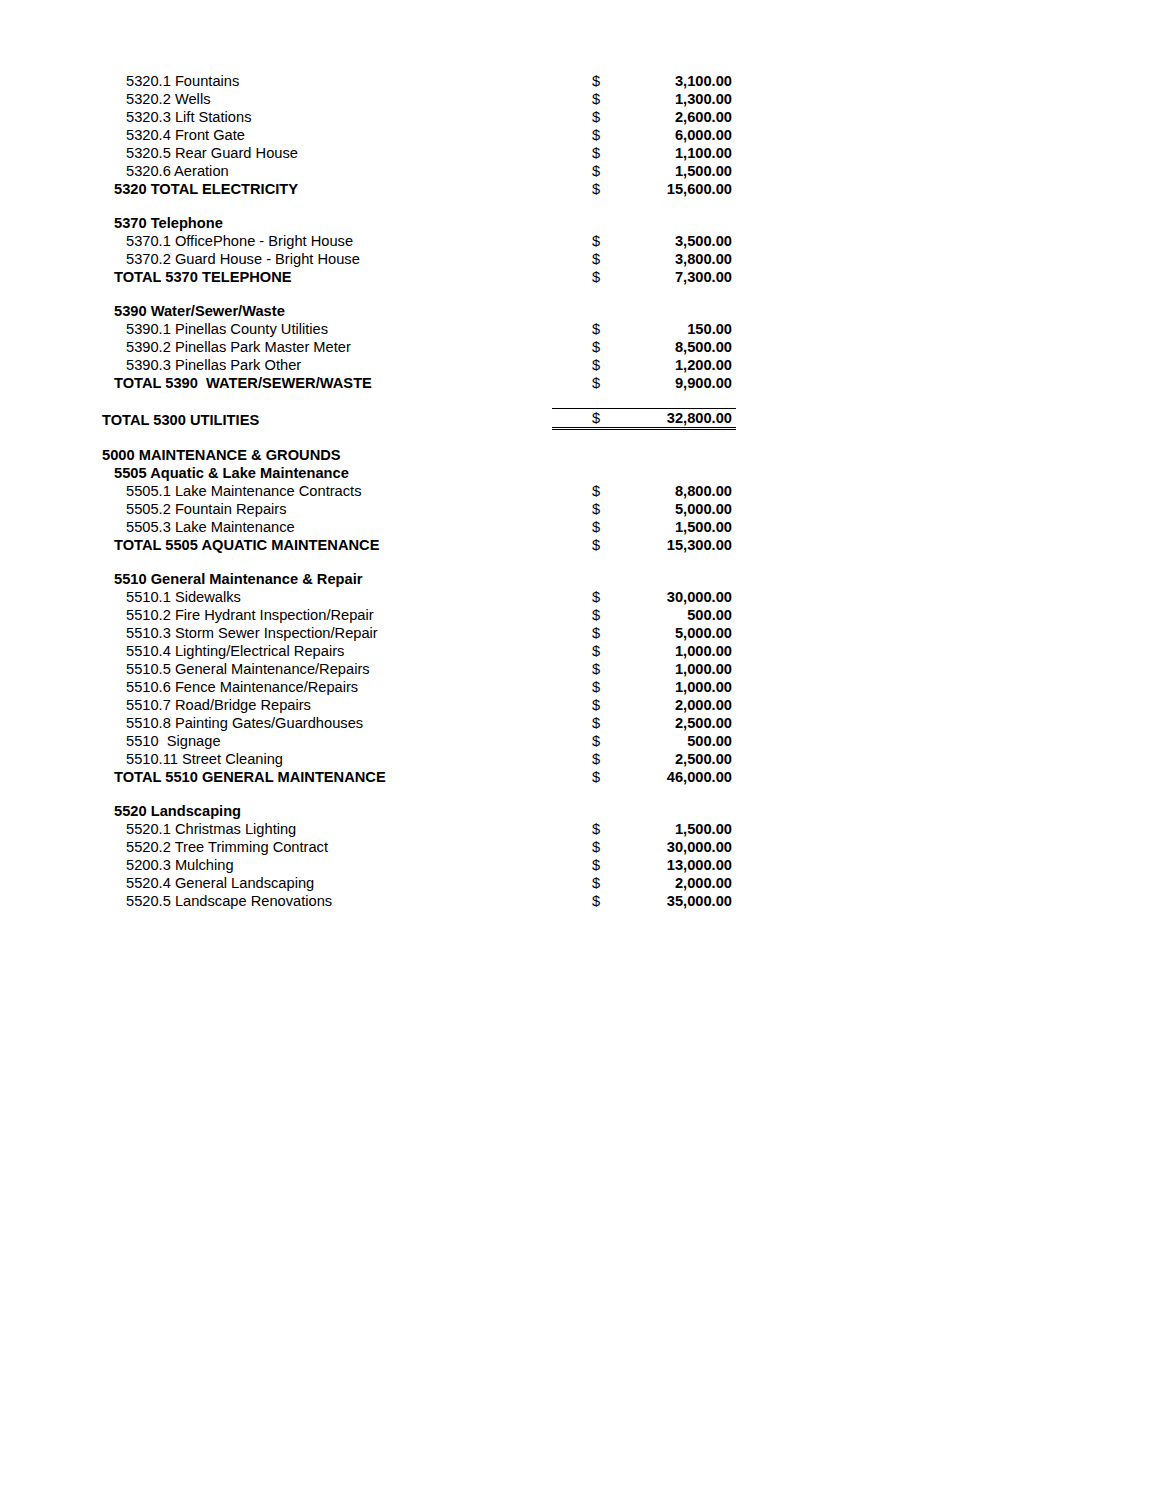| 5320.1 Fountains | $ | 3,100.00 |
| 5320.2 Wells | $ | 1,300.00 |
| 5320.3 Lift Stations | $ | 2,600.00 |
| 5320.4 Front Gate | $ | 6,000.00 |
| 5320.5 Rear Guard House | $ | 1,100.00 |
| 5320.6 Aeration | $ | 1,500.00 |
| 5320 TOTAL ELECTRICITY | $ | 15,600.00 |
| 5370 Telephone | | |
| 5370.1 OfficePhone - Bright House | $ | 3,500.00 |
| 5370.2 Guard House - Bright House | $ | 3,800.00 |
| TOTAL 5370 TELEPHONE | $ | 7,300.00 |
| 5390 Water/Sewer/Waste | | |
| 5390.1 Pinellas County Utilities | $ | 150.00 |
| 5390.2 Pinellas Park Master Meter | $ | 8,500.00 |
| 5390.3 Pinellas Park Other | $ | 1,200.00 |
| TOTAL 5390 WATER/SEWER/WASTE | $ | 9,900.00 |
| TOTAL 5300 UTILITIES | $ | 32,800.00 |
| 5000 MAINTENANCE & GROUNDS | | |
| 5505 Aquatic & Lake Maintenance | | |
| 5505.1 Lake Maintenance Contracts | $ | 8,800.00 |
| 5505.2 Fountain Repairs | $ | 5,000.00 |
| 5505.3 Lake Maintenance | $ | 1,500.00 |
| TOTAL 5505 AQUATIC MAINTENANCE | $ | 15,300.00 |
| 5510 General Maintenance & Repair | | |
| 5510.1 Sidewalks | $ | 30,000.00 |
| 5510.2 Fire Hydrant Inspection/Repair | $ | 500.00 |
| 5510.3 Storm Sewer Inspection/Repair | $ | 5,000.00 |
| 5510.4 Lighting/Electrical Repairs | $ | 1,000.00 |
| 5510.5 General Maintenance/Repairs | $ | 1,000.00 |
| 5510.6 Fence Maintenance/Repairs | $ | 1,000.00 |
| 5510.7 Road/Bridge Repairs | $ | 2,000.00 |
| 5510.8 Painting Gates/Guardhouses | $ | 2,500.00 |
| 5510 Signage | $ | 500.00 |
| 5510.11 Street Cleaning | $ | 2,500.00 |
| TOTAL 5510 GENERAL MAINTENANCE | $ | 46,000.00 |
| 5520 Landscaping | | |
| 5520.1 Christmas Lighting | $ | 1,500.00 |
| 5520.2 Tree Trimming Contract | $ | 30,000.00 |
| 5200.3 Mulching | $ | 13,000.00 |
| 5520.4 General Landscaping | $ | 2,000.00 |
| 5520.5 Landscape Renovations | $ | 35,000.00 |